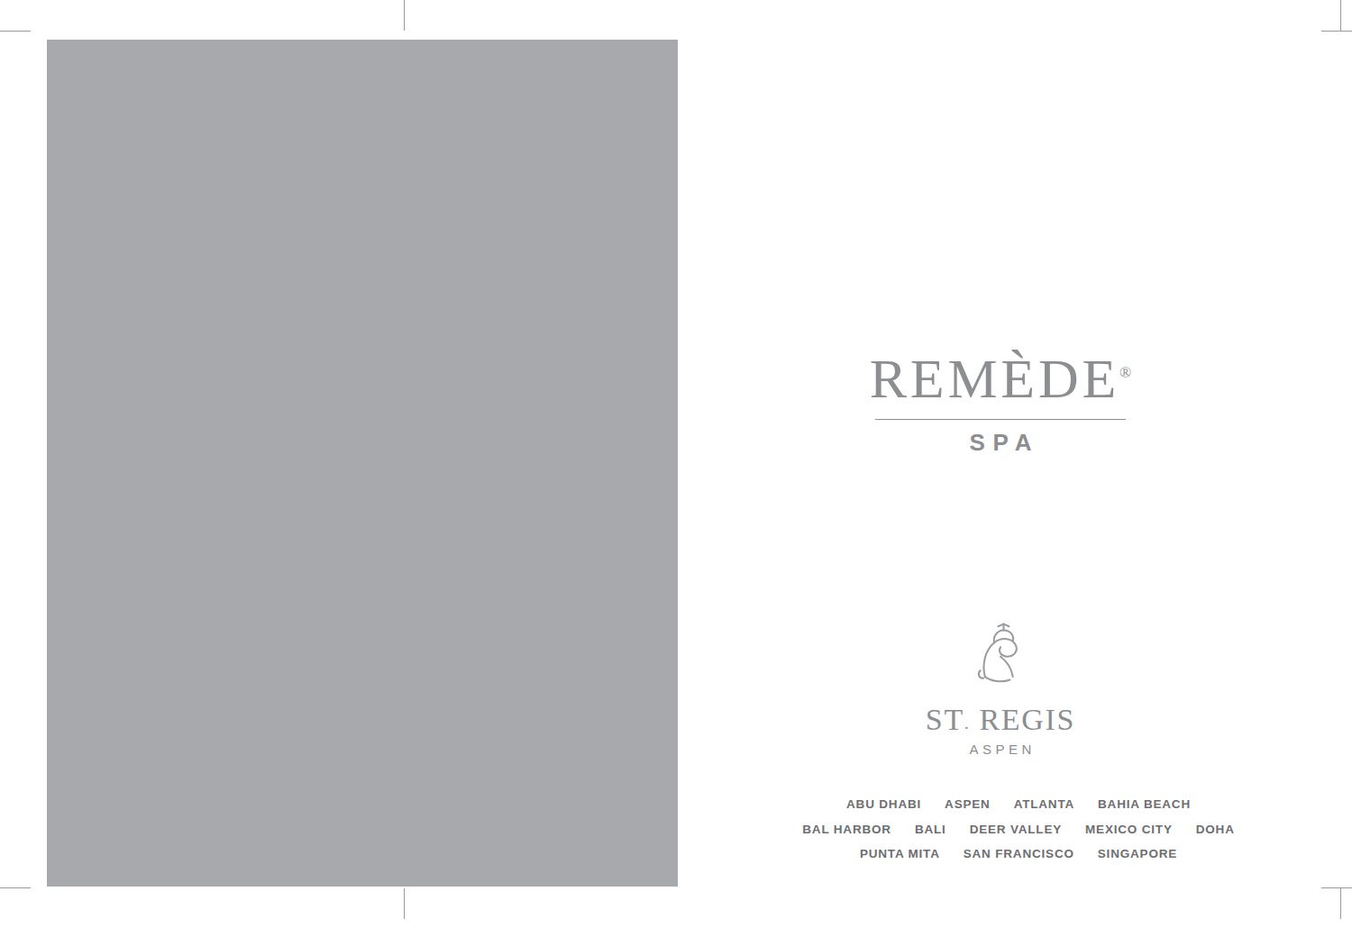REMÈDE®
SPA
ST. REGIS
ASPEN
ABU DHABI ASPEN ATLANTA BAHIA BEACH
BAL HARBOR BALI DEER VALLEY MEXICO CITY DOHA
PUNTA MITA SAN FRANCISCO SINGAPORE